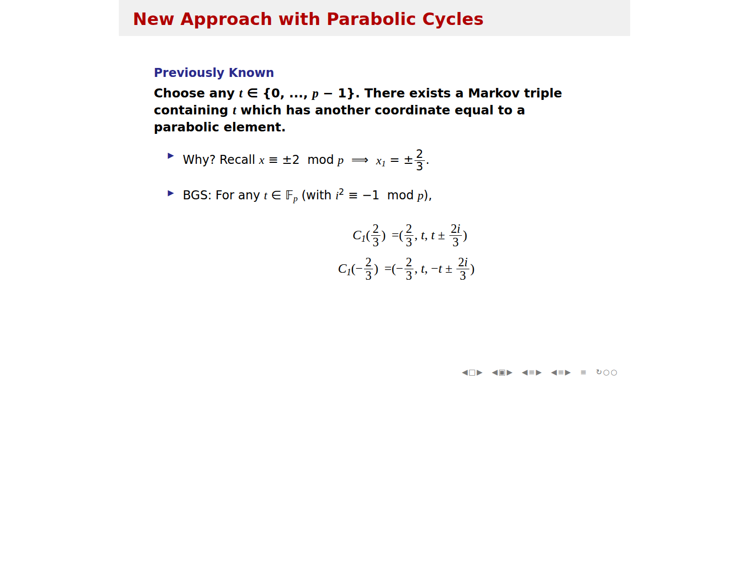New Approach with Parabolic Cycles
Previously Known
Choose any t ∈ {0, ..., p − 1}. There exists a Markov triple containing t which has another coordinate equal to a parabolic element.
Why? Recall x ≡ ±2 mod p ⟹ x1 = ±23.
BGS: For any t ∈ 𝔽p (with i 2 ≡ −1 mod p),
C 1(23)
=(23, t, t ± 2i 3)
C 1(−23)
=(−23, t, −t ± 2i 3)
◀□▶ ◀▣▶ ◀≡▶ ◀≡▶ ≡ ↻○○